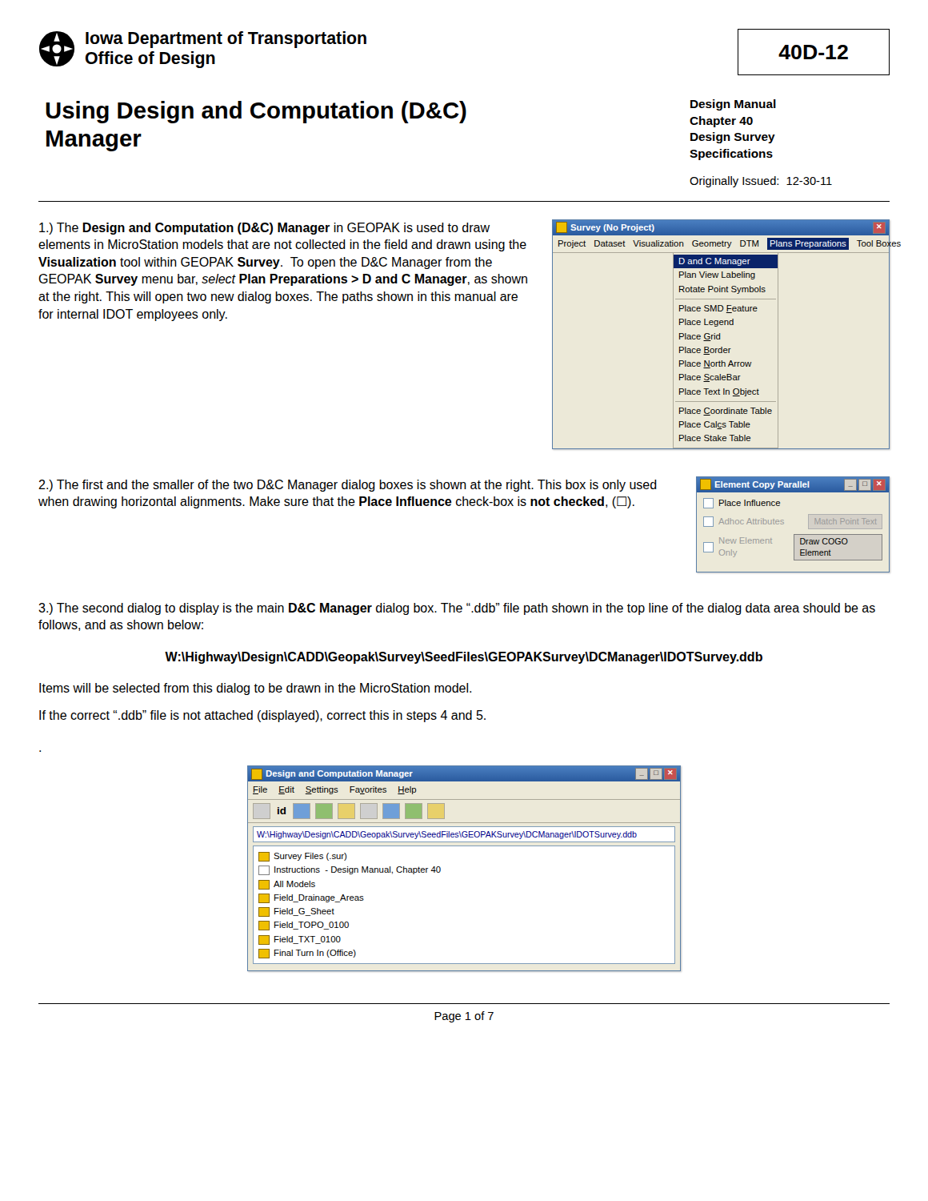Iowa Department of Transportation
Office of Design
40D-12
Using Design and Computation (D&C) Manager
Design Manual
Chapter 40
Design Survey
Specifications
Originally Issued: 12-30-11
1.) The Design and Computation (D&C) Manager in GEOPAK is used to draw elements in MicroStation models that are not collected in the field and drawn using the Visualization tool within GEOPAK Survey. To open the D&C Manager from the GEOPAK Survey menu bar, select Plan Preparations > D and C Manager, as shown at the right. This will open two new dialog boxes. The paths shown in this manual are for internal IDOT employees only.
Survey (No Project)
✕
Project Dataset Visualization Geometry DTM Plans Preparations Tool Boxes
D and C Manager
Plan View Labeling
Rotate Point Symbols
Place SMD Feature
Place Legend
Place Grid
Place Border
Place North Arrow
Place ScaleBar
Place Text In Object
Place Coordinate Table
Place Calcs Table
Place Stake Table
2.) The first and the smaller of the two D&C Manager dialog boxes is shown at the right. This box is only used when drawing horizontal alignments. Make sure that the Place Influence check-box is not checked, (☐).
Element Copy Parallel
_
□
✕
Place Influence
Adhoc Attributes Match Point Text
New Element Only Draw COGO Element
3.) The second dialog to display is the main D&C Manager dialog box. The “.ddb” file path shown in the top line of the dialog data area should be as follows, and as shown below:
W:\Highway\Design\CADD\Geopak\Survey\SeedFiles\GEOPAKSurvey\DCManager\IDOTSurvey.ddb
Items will be selected from this dialog to be drawn in the MicroStation model.
If the correct “.ddb” file is not attached (displayed), correct this in steps 4 and 5.
.
Design and Computation Manager
_
□
✕
File Edit Settings Favorites Help
id
W:\Highway\Design\CADD\Geopak\Survey\SeedFiles\GEOPAKSurvey\DCManager\IDOTSurvey.ddb
Survey Files (.sur)
Instructions - Design Manual, Chapter 40
All Models
Field_Drainage_Areas
Field_G_Sheet
Field_TOPO_0100
Field_TXT_0100
Final Turn In (Office)
Page 1 of 7